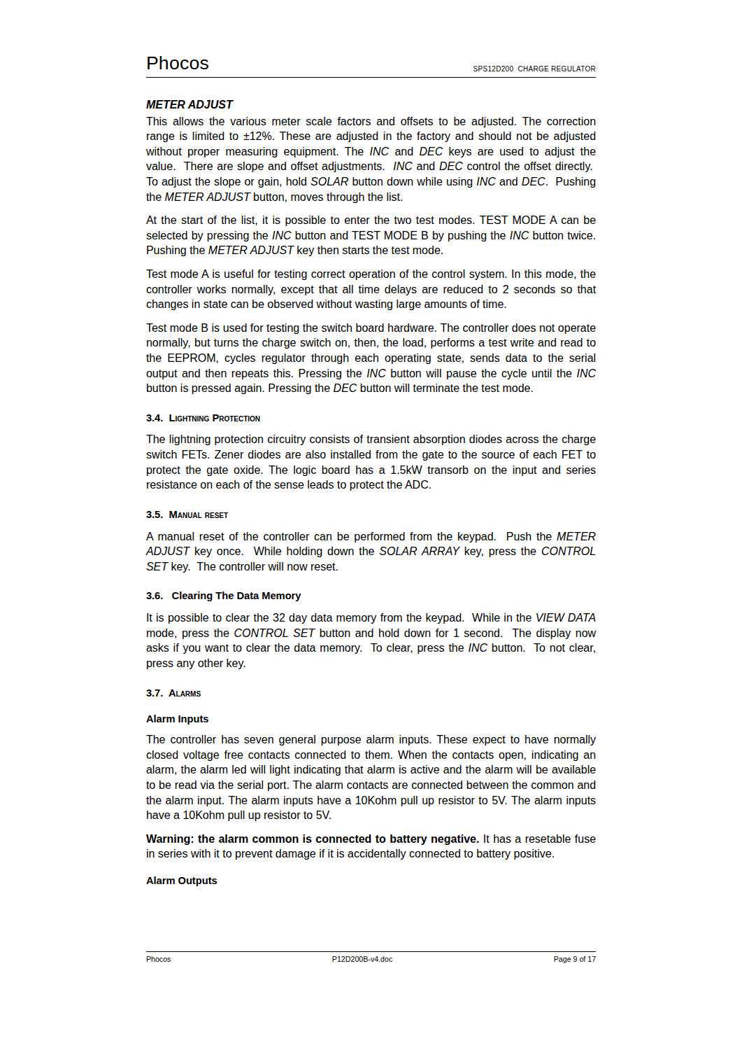Phocos
SPS12D200 CHARGE REGULATOR
METER ADJUST
This allows the various meter scale factors and offsets to be adjusted. The correction range is limited to ±12%. These are adjusted in the factory and should not be adjusted without proper measuring equipment. The INC and DEC keys are used to adjust the value. There are slope and offset adjustments. INC and DEC control the offset directly. To adjust the slope or gain, hold SOLAR button down while using INC and DEC. Pushing the METER ADJUST button, moves through the list.
At the start of the list, it is possible to enter the two test modes. TEST MODE A can be selected by pressing the INC button and TEST MODE B by pushing the INC button twice. Pushing the METER ADJUST key then starts the test mode.
Test mode A is useful for testing correct operation of the control system. In this mode, the controller works normally, except that all time delays are reduced to 2 seconds so that changes in state can be observed without wasting large amounts of time.
Test mode B is used for testing the switch board hardware. The controller does not operate normally, but turns the charge switch on, then, the load, performs a test write and read to the EEPROM, cycles regulator through each operating state, sends data to the serial output and then repeats this. Pressing the INC button will pause the cycle until the INC button is pressed again. Pressing the DEC button will terminate the test mode.
3.4. Lightning Protection
The lightning protection circuitry consists of transient absorption diodes across the charge switch FETs. Zener diodes are also installed from the gate to the source of each FET to protect the gate oxide. The logic board has a 1.5kW transorb on the input and series resistance on each of the sense leads to protect the ADC.
3.5. Manual reset
A manual reset of the controller can be performed from the keypad. Push the METER ADJUST key once. While holding down the SOLAR ARRAY key, press the CONTROL SET key. The controller will now reset.
3.6. Clearing The Data Memory
It is possible to clear the 32 day data memory from the keypad. While in the VIEW DATA mode, press the CONTROL SET button and hold down for 1 second. The display now asks if you want to clear the data memory. To clear, press the INC button. To not clear, press any other key.
3.7. Alarms
Alarm Inputs
The controller has seven general purpose alarm inputs. These expect to have normally closed voltage free contacts connected to them. When the contacts open, indicating an alarm, the alarm led will light indicating that alarm is active and the alarm will be available to be read via the serial port. The alarm contacts are connected between the common and the alarm input. The alarm inputs have a 10Kohm pull up resistor to 5V. The alarm inputs have a 10Kohm pull up resistor to 5V.
Warning: the alarm common is connected to battery negative. It has a resetable fuse in series with it to prevent damage if it is accidentally connected to battery positive.
Alarm Outputs
Phocos
P12D200B-v4.doc
Page 9 of 17